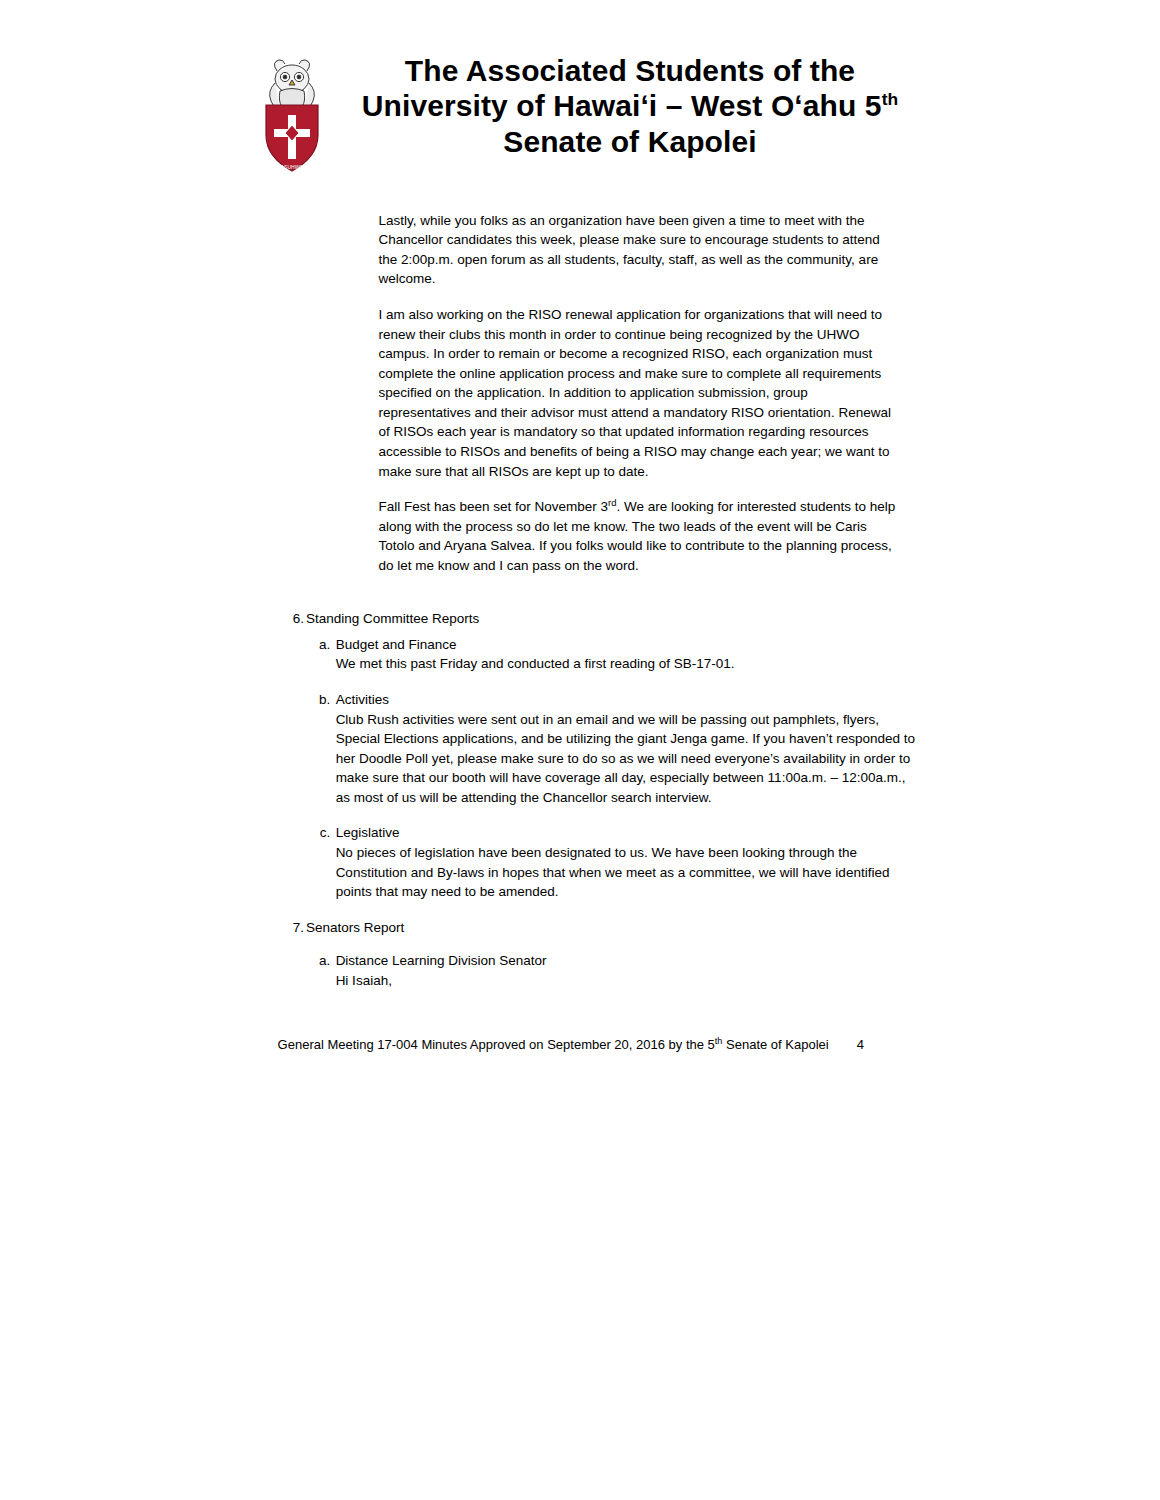ASUHWO
The Associated Students of the University of Hawaiʻi – West Oʻahu 5th Senate of Kapolei
Lastly, while you folks as an organization have been given a time to meet with the Chancellor candidates this week, please make sure to encourage students to attend the 2:00p.m. open forum as all students, faculty, staff, as well as the community, are welcome.
I am also working on the RISO renewal application for organizations that will need to renew their clubs this month in order to continue being recognized by the UHWO campus. In order to remain or become a recognized RISO, each organization must complete the online application process and make sure to complete all requirements specified on the application. In addition to application submission, group representatives and their advisor must attend a mandatory RISO orientation. Renewal of RISOs each year is mandatory so that updated information regarding resources accessible to RISOs and benefits of being a RISO may change each year; we want to make sure that all RISOs are kept up to date.
Fall Fest has been set for November 3rd. We are looking for interested students to help along with the process so do let me know. The two leads of the event will be Caris Totolo and Aryana Salvea. If you folks would like to contribute to the planning process, do let me know and I can pass on the word.
6. Standing Committee Reports
a. Budget and Finance
We met this past Friday and conducted a first reading of SB-17-01.
b. Activities
Club Rush activities were sent out in an email and we will be passing out pamphlets, flyers, Special Elections applications, and be utilizing the giant Jenga game. If you haven’t responded to her Doodle Poll yet, please make sure to do so as we will need everyone’s availability in order to make sure that our booth will have coverage all day, especially between 11:00a.m. – 12:00a.m., as most of us will be attending the Chancellor search interview.
c. Legislative
No pieces of legislation have been designated to us. We have been looking through the Constitution and By-laws in hopes that when we meet as a committee, we will have identified points that may need to be amended.
7. Senators Report
a. Distance Learning Division Senator
Hi Isaiah,
General Meeting 17-004 Minutes Approved on September 20, 2016 by the 5th Senate of Kapolei 4